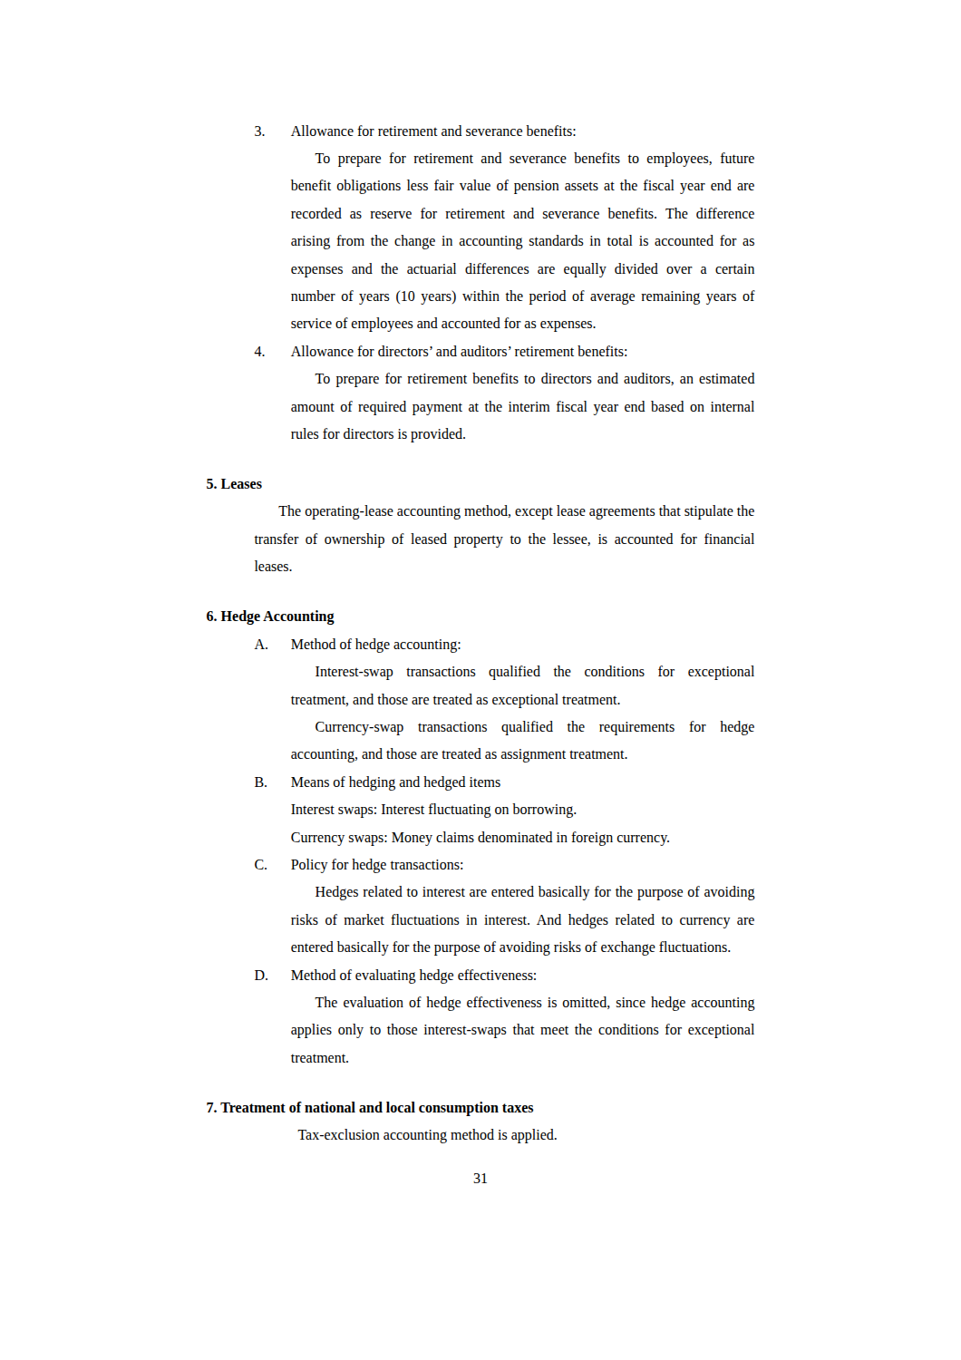3.
Allowance for retirement and severance benefits:
To prepare for retirement and severance benefits to employees, future benefit obligations less fair value of pension assets at the fiscal year end are recorded as reserve for retirement and severance benefits. The difference arising from the change in accounting standards in total is accounted for as expenses and the actuarial differences are equally divided over a certain number of years (10 years) within the period of average remaining years of service of employees and accounted for as expenses.
4.
Allowance for directors’ and auditors’ retirement benefits:
To prepare for retirement benefits to directors and auditors, an estimated amount of required payment at the interim fiscal year end based on internal rules for directors is provided.
5. Leases
The operating-lease accounting method, except lease agreements that stipulate the transfer of ownership of leased property to the lessee, is accounted for financial leases.
6. Hedge Accounting
A.
Method of hedge accounting:
Interest-swap transactions qualified the conditions for exceptional treatment, and those are treated as exceptional treatment.
Currency-swap transactions qualified the requirements for hedge accounting, and those are treated as assignment treatment.
B.
Means of hedging and hedged items
Interest swaps: Interest fluctuating on borrowing.
Currency swaps: Money claims denominated in foreign currency.
C.
Policy for hedge transactions:
Hedges related to interest are entered basically for the purpose of avoiding risks of market fluctuations in interest. And hedges related to currency are entered basically for the purpose of avoiding risks of exchange fluctuations.
D.
Method of evaluating hedge effectiveness:
The evaluation of hedge effectiveness is omitted, since hedge accounting applies only to those interest-swaps that meet the conditions for exceptional treatment.
7. Treatment of national and local consumption taxes
Tax-exclusion accounting method is applied.
31